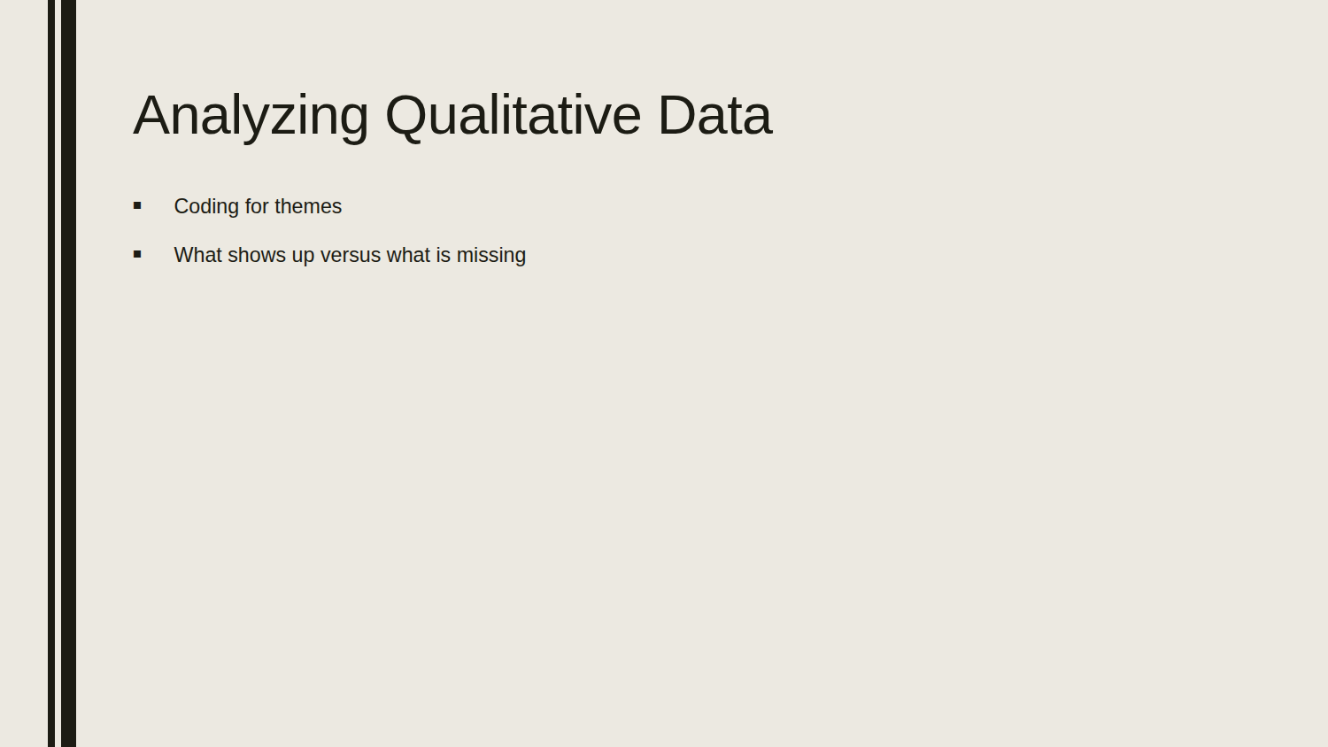Analyzing Qualitative Data
Coding for themes
What shows up versus what is missing